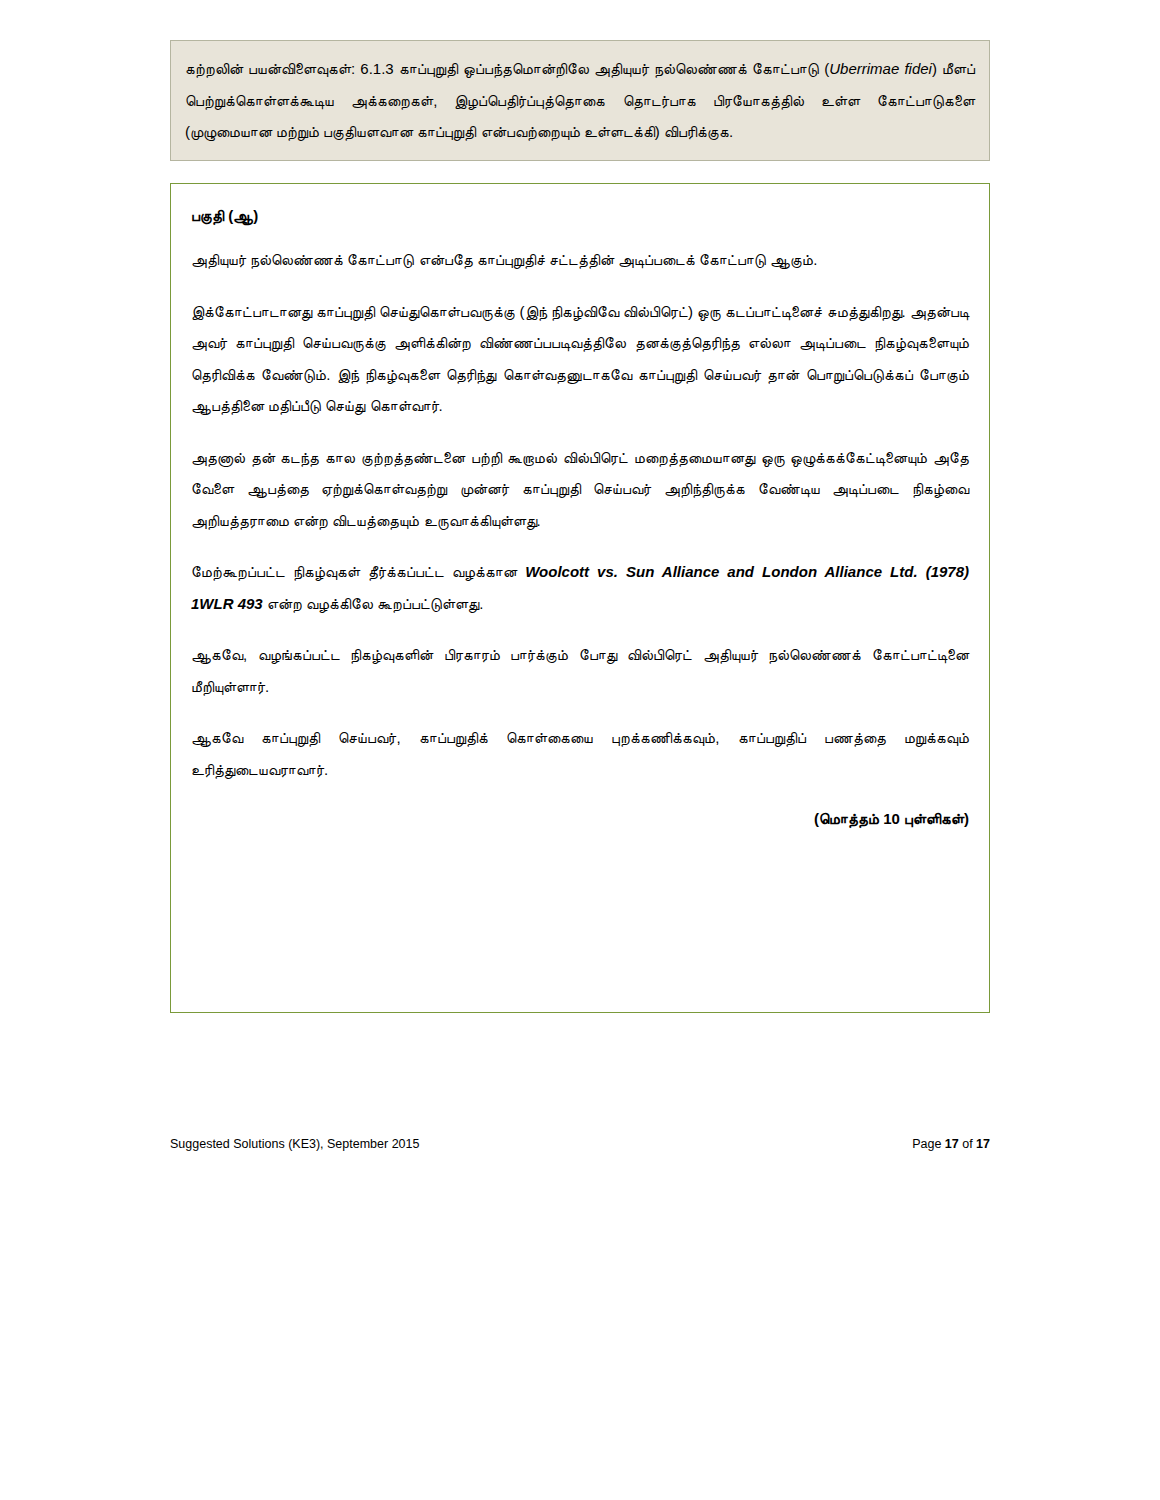கற்றலின் பயன்விளைவுகள்: 6.1.3 காப்புறுதி ஒப்பந்தமொன்றிலே அதியுயர் நல்லெண்ணக் கோட்பாடு (Uberrimae fidei) மீளப் பெற்றுக்கொள்ளக்கூடிய அக்கறைகள், இழப்பெதிர்ப்புத்தொகை தொடர்பாக பிரயோகத்தில் உள்ள கோட்பாடுகளை (முழுமையான மற்றும் பகுதியளவான காப்புறுதி என்பவற்றையும் உள்ளடக்கி) விபரிக்குக.
பகுதி (ஆ)
அதியுயர் நல்லெண்ணக் கோட்பாடு என்பதே காப்புறுதிச் சட்டத்தின் அடிப்படைக் கோட்பாடு ஆகும்.
இக்கோட்பாடானது காப்புறுதி செய்துகொள்பவருக்கு (இந் நிகழ்விவே வில்பிரெட்) ஒரு கடப்பாட்டினைச் சுமத்துகிறது. அதன்படி அவர் காப்புறுதி செய்பவருக்கு அளிக்கின்ற விண்ணப்பபடிவத்திலே தனக்குத்தெரிந்த எல்லா அடிப்படை நிகழ்வுகளையும் தெரிவிக்க வேண்டும். இந் நிகழ்வுகளை தெரிந்து கொள்வதனுடாகவே காப்புறுதி செய்பவர் தான் பொறுப்பெடுக்கப் போகும் ஆபத்தினை மதிப்பீடு செய்து கொள்வார்.
அதனால் தன் கடந்த கால குற்றத்தண்டனை பற்றி கூறாமல் வில்பிரெட் மறைத்தமையானது ஒரு ஒழுக்கக்கேட்டினையும் அதே வேளை ஆபத்தை ஏற்றுக்கொள்வதற்று முன்னர் காப்புறுதி செய்பவர் அறிந்திருக்க வேண்டிய அடிப்படை நிகழ்வை அறியத்தராமை என்ற விடயத்தையும் உருவாக்கியுள்ளது.
மேற்கூறப்பட்ட நிகழ்வுகள் தீர்க்கப்பட்ட வழக்கான Woolcott vs. Sun Alliance and London Alliance Ltd. (1978) 1WLR 493 என்ற வழக்கிலே கூறப்பட்டுள்ளது.
ஆகவே, வழங்கப்பட்ட நிகழ்வுகளின் பிரகாரம் பார்க்கும் போது வில்பிரெட் அதியுயர் நல்லெண்ணக் கோட்பாட்டினை மீறியுள்ளார்.
ஆகவே காப்புறுதி செய்பவர், காப்பறுதிக் கொள்கையை புறக்கணிக்கவும், காப்பறுதிப் பணத்தை மறுக்கவும் உரித்துடையவராவார்.
(மொத்தம் 10 புள்ளிகள்)
Suggested Solutions (KE3), September 2015
Page 17 of 17